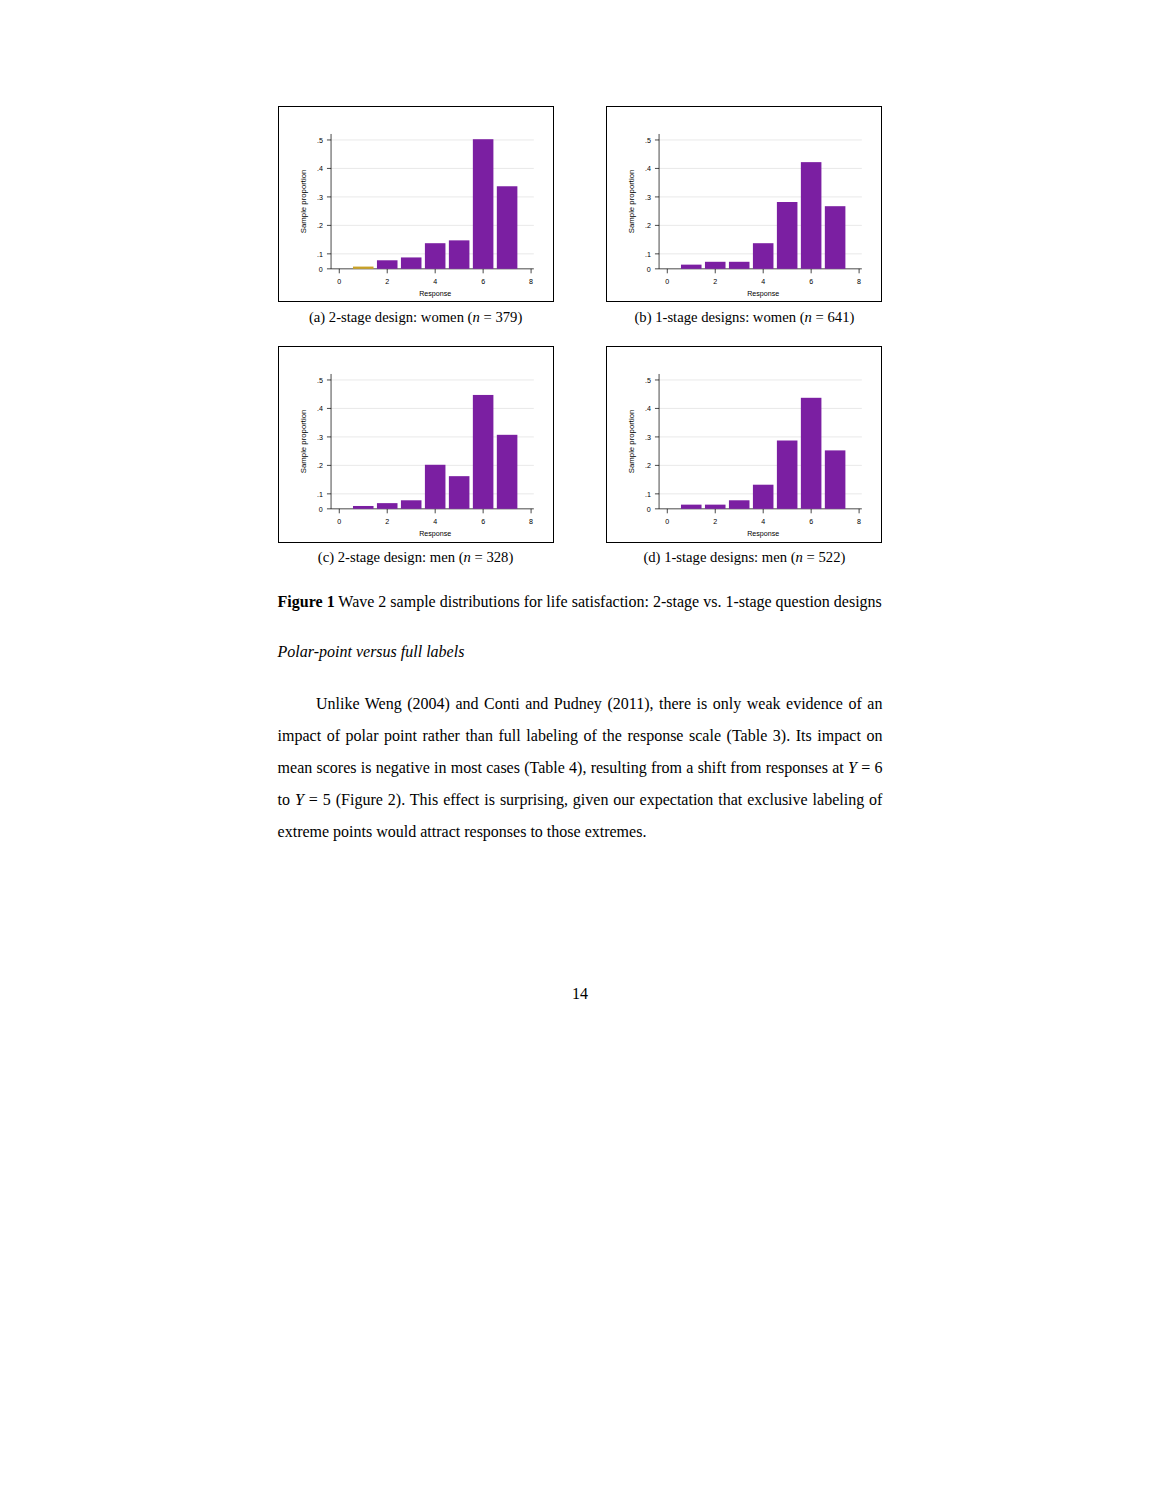0 .1 .2 .3 .4 .5 Sample proportion 0 2 4 6 8 Response
(a) 2-stage design: women (n = 379)
0 .1 .2 .3 .4 .5 Sample proportion 0 2 4 6 8 Response
(b) 1-stage designs: women (n = 641)
0 .1 .2 .3 .4 .5 Sample proportion 0 2 4 6 8 Response
(c) 2-stage design: men (n = 328)
0 .1 .2 .3 .4 .5 Sample proportion 0 2 4 6 8 Response
(d) 1-stage designs: men (n = 522)
Figure 1 Wave 2 sample distributions for life satisfaction: 2-stage vs. 1-stage question designs
Polar-point versus full labels
Unlike Weng (2004) and Conti and Pudney (2011), there is only weak evidence of an impact of polar point rather than full labeling of the response scale (Table 3). Its impact on mean scores is negative in most cases (Table 4), resulting from a shift from responses at Y = 6 to Y = 5 (Figure 2). This effect is surprising, given our expectation that exclusive labeling of extreme points would attract responses to those extremes.
14